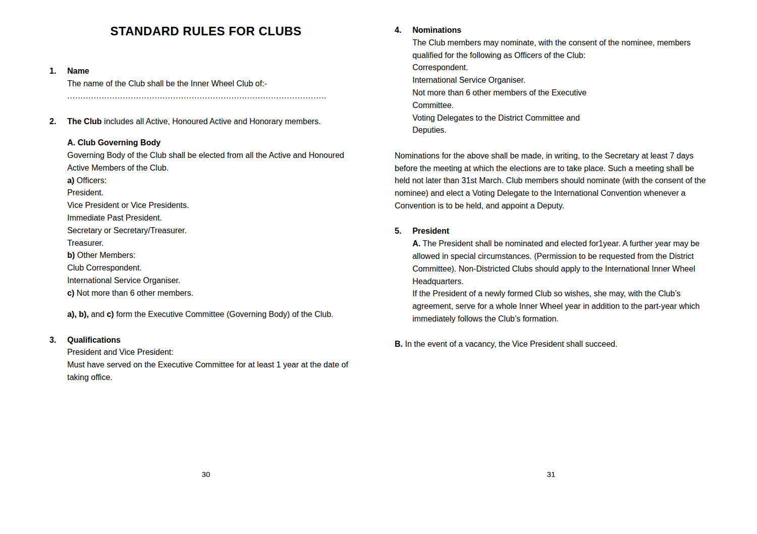STANDARD RULES FOR CLUBS
1. Name
The name of the Club shall be the Inner Wheel Club of:-
..................................................................................................
2. The Club includes all Active, Honoured Active and Honorary members. A. Club Governing Body Governing Body of the Club shall be elected from all the Active and Honoured Active Members of the Club.
a) Officers:
President. Vice President or Vice Presidents. Immediate Past President. Secretary or Secretary/Treasurer. Treasurer. b) Other Members:
Club Correspondent. International Service Organiser. c) Not more than 6 other members.
a), b), and c) form the Executive Committee (Governing Body) of the Club.
3. Qualifications
President and Vice President:
Must have served on the Executive Committee for at least 1 year at the date of taking office.
30
4. Nominations
The Club members may nominate, with the consent of the nominee, members qualified for the following as Officers of the Club:
Correspondent. International Service Organiser. Not more than 6 other members of the Executive Committee. Voting Delegates to the District Committee and Deputies.
Nominations for the above shall be made, in writing, to the Secretary at least 7 days before the meeting at which the elections are to take place. Such a meeting shall be held not later than 31st March. Club members should nominate (with the consent of the nominee) and elect a Voting Delegate to the International Convention whenever a Convention is to be held, and appoint a Deputy.
5. President
A. The President shall be nominated and elected for1year. A further year may be allowed in special circumstances. (Permission to be requested from the District Committee). Non-Districted Clubs should apply to the International Inner Wheel Headquarters.
If the President of a newly formed Club so wishes, she may, with the Club’s agreement, serve for a whole Inner Wheel year in addition to the part-year which immediately follows the Club’s formation.
B. In the event of a vacancy, the Vice President shall succeed.
31